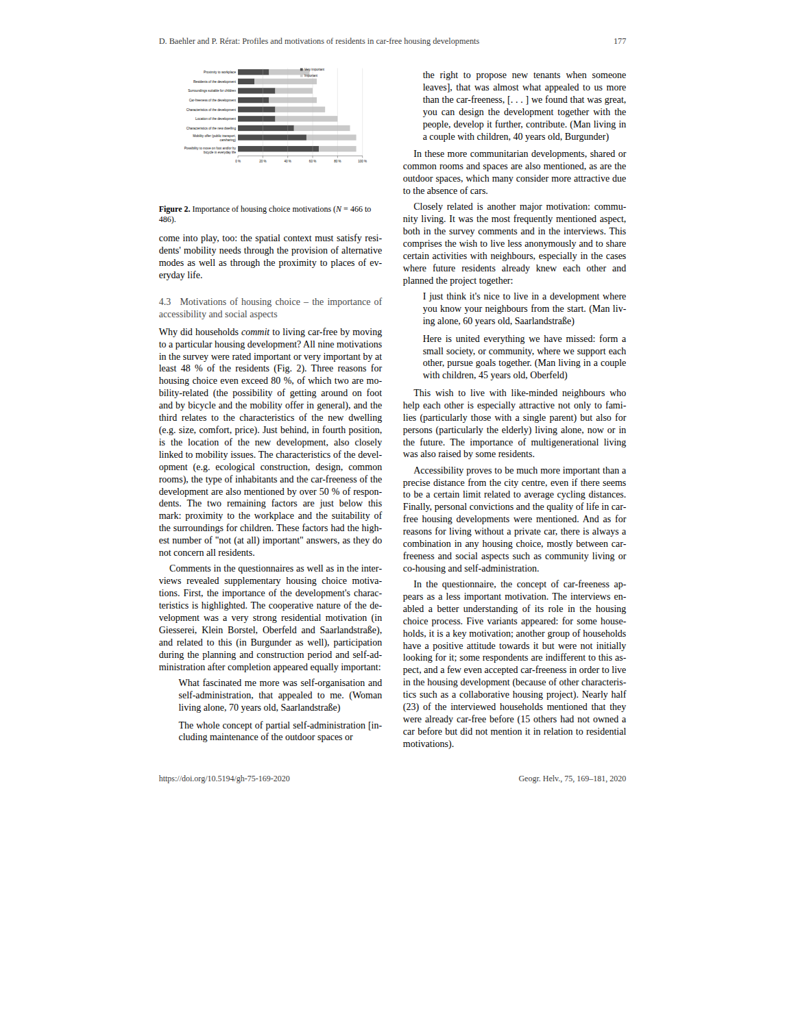D. Baehler and P. Rérat: Profiles and motivations of residents in car-free housing developments
177
Proximity to workplace Residents of the development Surroundings suitable for children Car-freeness of the development Characteristics of the development Location of the development Characteristics of the new dwelling Mobility offer (public transport, carsharing) Possibility to move on foot and/or by bicycle in everyday life Very important Important 0 % 20 % 40 % 60 % 80 % 100 %
Figure 2. Importance of housing choice motivations (N = 466 to 486).
come into play, too: the spatial context must satisfy residents' mobility needs through the provision of alternative modes as well as through the proximity to places of everyday life.
4.3 Motivations of housing choice – the importance of accessibility and social aspects
Why did households commit to living car-free by moving to a particular housing development? All nine motivations in the survey were rated important or very important by at least 48 % of the residents (Fig. 2). Three reasons for housing choice even exceed 80 %, of which two are mobility-related (the possibility of getting around on foot and by bicycle and the mobility offer in general), and the third relates to the characteristics of the new dwelling (e.g. size, comfort, price). Just behind, in fourth position, is the location of the new development, also closely linked to mobility issues. The characteristics of the development (e.g. ecological construction, design, common rooms), the type of inhabitants and the car-freeness of the development are also mentioned by over 50 % of respondents. The two remaining factors are just below this mark: proximity to the workplace and the suitability of the surroundings for children. These factors had the highest number of "not (at all) important" answers, as they do not concern all residents.
Comments in the questionnaires as well as in the interviews revealed supplementary housing choice motivations. First, the importance of the development's characteristics is highlighted. The cooperative nature of the development was a very strong residential motivation (in Giesserei, Klein Borstel, Oberfeld and Saarlandstraße), and related to this (in Burgunder as well), participation during the planning and construction period and self-administration after completion appeared equally important:
What fascinated me more was self-organisation and self-administration, that appealed to me. (Woman living alone, 70 years old, Saarlandstraße)
The whole concept of partial self-administration [including maintenance of the outdoor spaces or
the right to propose new tenants when someone leaves], that was almost what appealed to us more than the car-freeness, [. . . ] we found that was great, you can design the development together with the people, develop it further, contribute. (Man living in a couple with children, 40 years old, Burgunder)
In these more communitarian developments, shared or common rooms and spaces are also mentioned, as are the outdoor spaces, which many consider more attractive due to the absence of cars.
Closely related is another major motivation: community living. It was the most frequently mentioned aspect, both in the survey comments and in the interviews. This comprises the wish to live less anonymously and to share certain activities with neighbours, especially in the cases where future residents already knew each other and planned the project together:
I just think it's nice to live in a development where you know your neighbours from the start. (Man living alone, 60 years old, Saarlandstraße)
Here is united everything we have missed: form a small society, or community, where we support each other, pursue goals together. (Man living in a couple with children, 45 years old, Oberfeld)
This wish to live with like-minded neighbours who help each other is especially attractive not only to families (particularly those with a single parent) but also for persons (particularly the elderly) living alone, now or in the future. The importance of multigenerational living was also raised by some residents.
Accessibility proves to be much more important than a precise distance from the city centre, even if there seems to be a certain limit related to average cycling distances. Finally, personal convictions and the quality of life in car-free housing developments were mentioned. And as for reasons for living without a private car, there is always a combination in any housing choice, mostly between car-freeness and social aspects such as community living or co-housing and self-administration.
In the questionnaire, the concept of car-freeness appears as a less important motivation. The interviews enabled a better understanding of its role in the housing choice process. Five variants appeared: for some households, it is a key motivation; another group of households have a positive attitude towards it but were not initially looking for it; some respondents are indifferent to this aspect, and a few even accepted car-freeness in order to live in the housing development (because of other characteristics such as a collaborative housing project). Nearly half (23) of the interviewed households mentioned that they were already car-free before (15 others had not owned a car before but did not mention it in relation to residential motivations).
https://doi.org/10.5194/gh-75-169-2020
Geogr. Helv., 75, 169–181, 2020